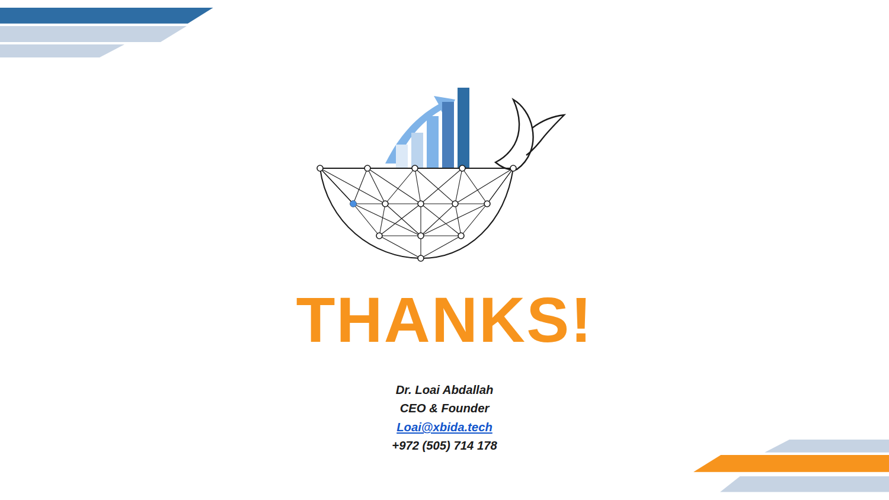THANKS!
Dr. Loai Abdallah
CEO & Founder
Loai@xbida.tech
+972 (505) 714 178